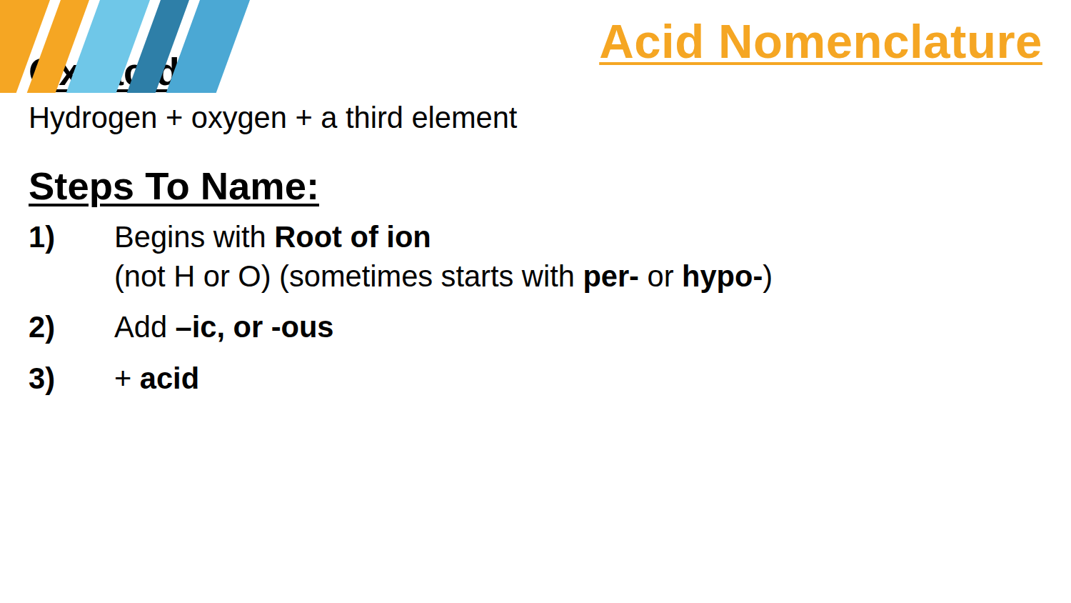Acid Nomenclature
Oxyacids:
Hydrogen + oxygen + a third element
Steps To Name:
Begins with Root of ion (not H or O) (sometimes starts with per- or hypo-)
Add –ic, or -ous
+ acid